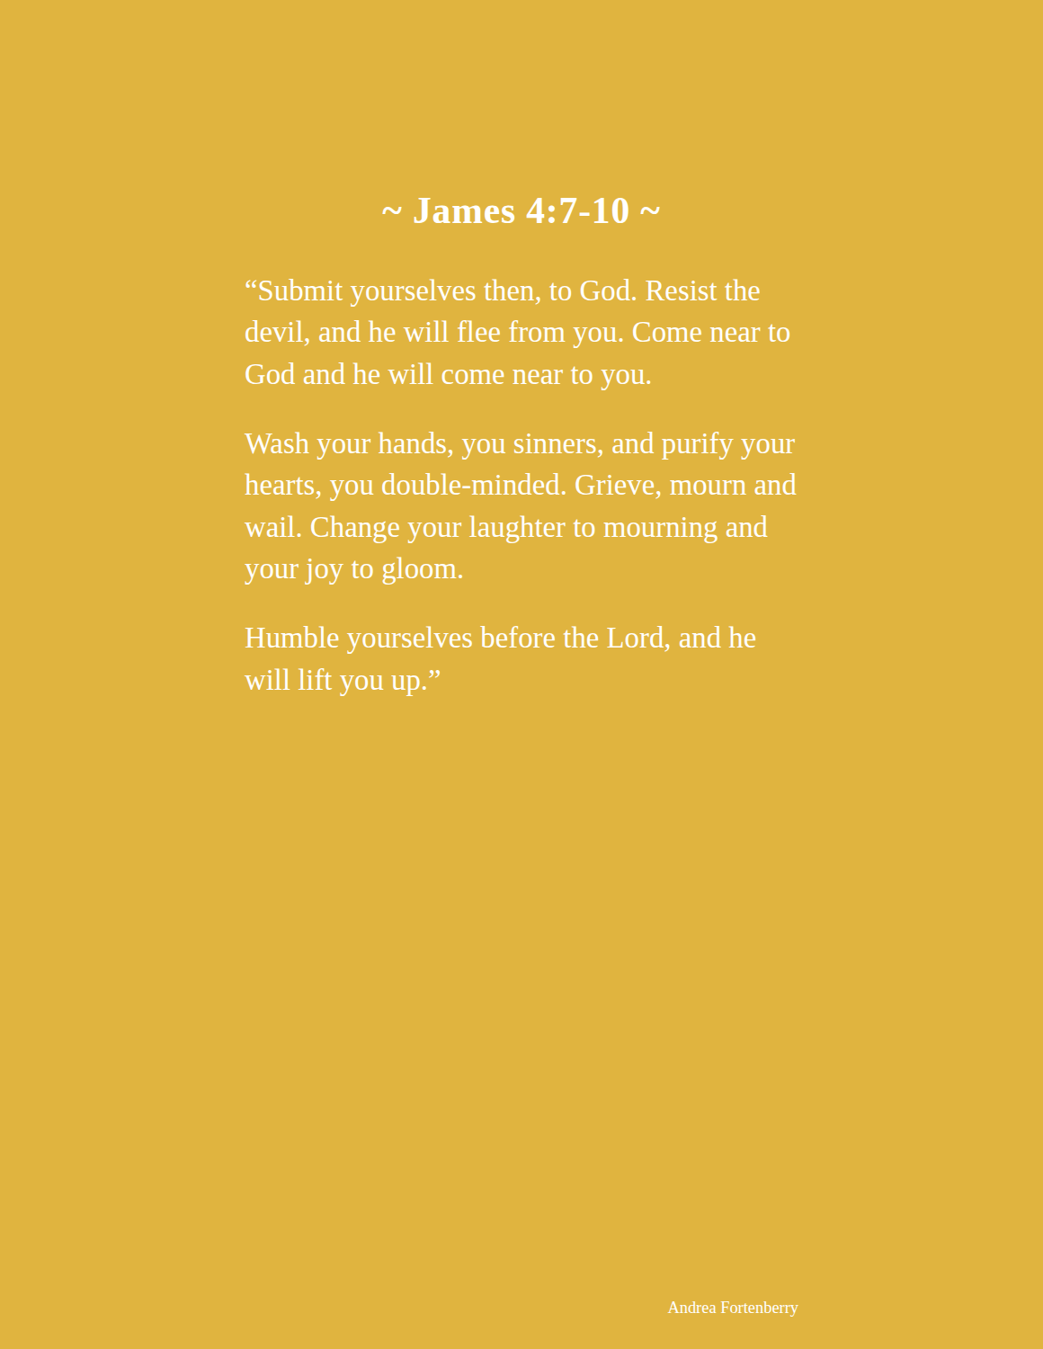~ James 4:7-10 ~
“Submit yourselves then, to God. Resist the devil, and he will flee from you. Come near to God and he will come near to you.
Wash your hands, you sinners, and purify your hearts, you double-minded. Grieve, mourn and wail. Change your laughter to mourning and your joy to gloom.
Humble yourselves before the Lord, and he will lift you up.”
Andrea Fortenberry